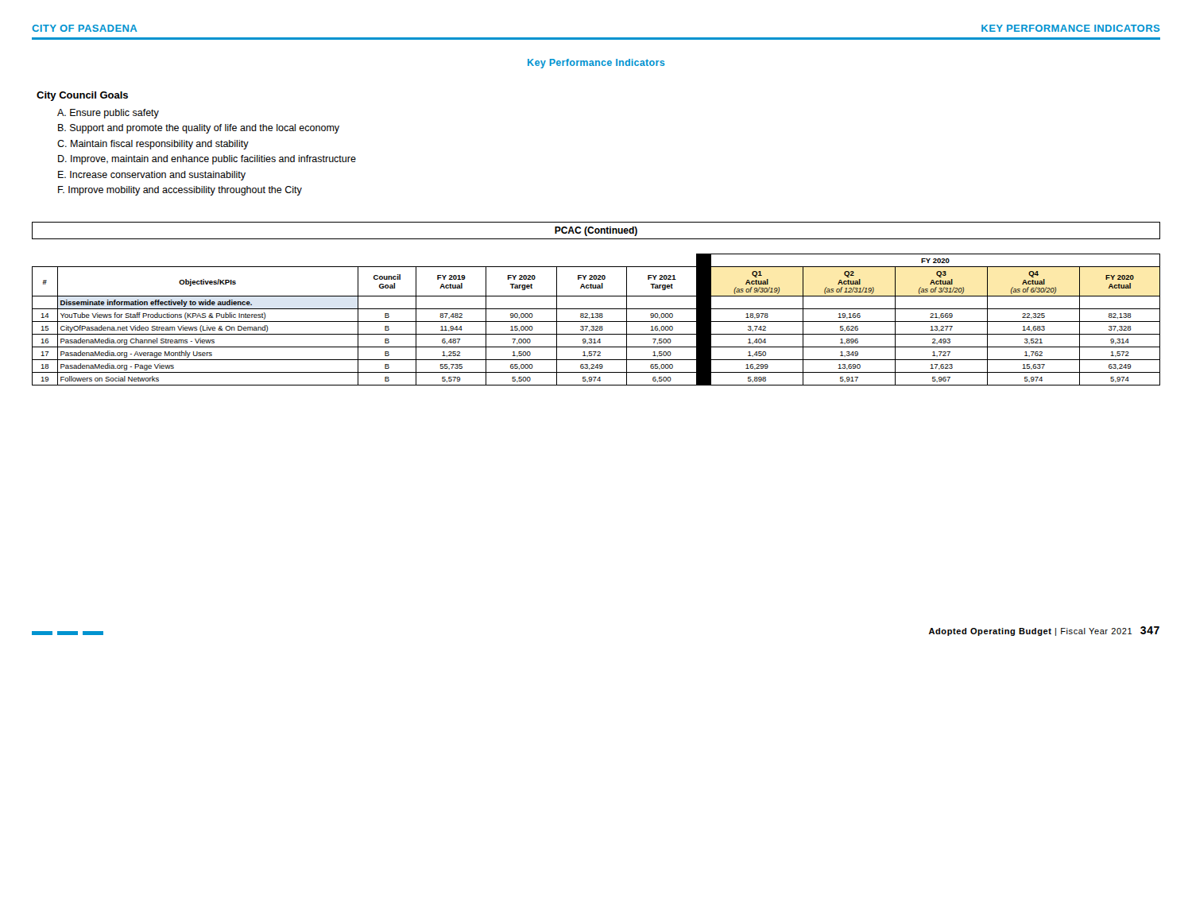City of Pasadena
Key Performance Indicators
Key Performance Indicators
City Council Goals
A. Ensure public safety
B. Support and promote the quality of life and the local economy
C. Maintain fiscal responsibility and stability
D. Improve, maintain and enhance public facilities and infrastructure
E. Increase conservation and sustainability
F. Improve mobility and accessibility throughout the City
PCAC (Continued)
| | | FY 2020 |
| --- | --- | --- |
| # | Objectives/KPIs | Council Goal | FY 2019 Actual | FY 2020 Target | FY 2020 Actual | FY 2021 Target | | Q1 Actual (as of 9/30/19) | Q2 Actual (as of 12/31/19) | Q3 Actual (as of 3/31/20) | Q4 Actual (as of 6/30/20) | FY 2020 Actual |
| | Disseminate information effectively to wide audience. | | | | | | | | | | | |
| 14 | YouTube Views for Staff Productions (KPAS & Public Interest) | B | 87,482 | 90,000 | 82,138 | 90,000 | | 18,978 | 19,166 | 21,669 | 22,325 | 82,138 |
| 15 | CityOfPasadena.net Video Stream Views (Live & On Demand) | B | 11,944 | 15,000 | 37,328 | 16,000 | | 3,742 | 5,626 | 13,277 | 14,683 | 37,328 |
| 16 | PasadenaMedia.org Channel Streams - Views | B | 6,487 | 7,000 | 9,314 | 7,500 | | 1,404 | 1,896 | 2,493 | 3,521 | 9,314 |
| 17 | PasadenaMedia.org - Average Monthly Users | B | 1,252 | 1,500 | 1,572 | 1,500 | | 1,450 | 1,349 | 1,727 | 1,762 | 1,572 |
| 18 | PasadenaMedia.org - Page Views | B | 55,735 | 65,000 | 63,249 | 65,000 | | 16,299 | 13,690 | 17,623 | 15,637 | 63,249 |
| 19 | Followers on Social Networks | B | 5,579 | 5,500 | 5,974 | 6,500 | | 5,898 | 5,917 | 5,967 | 5,974 | 5,974 |
Adopted Operating Budget | Fiscal Year 2021 347